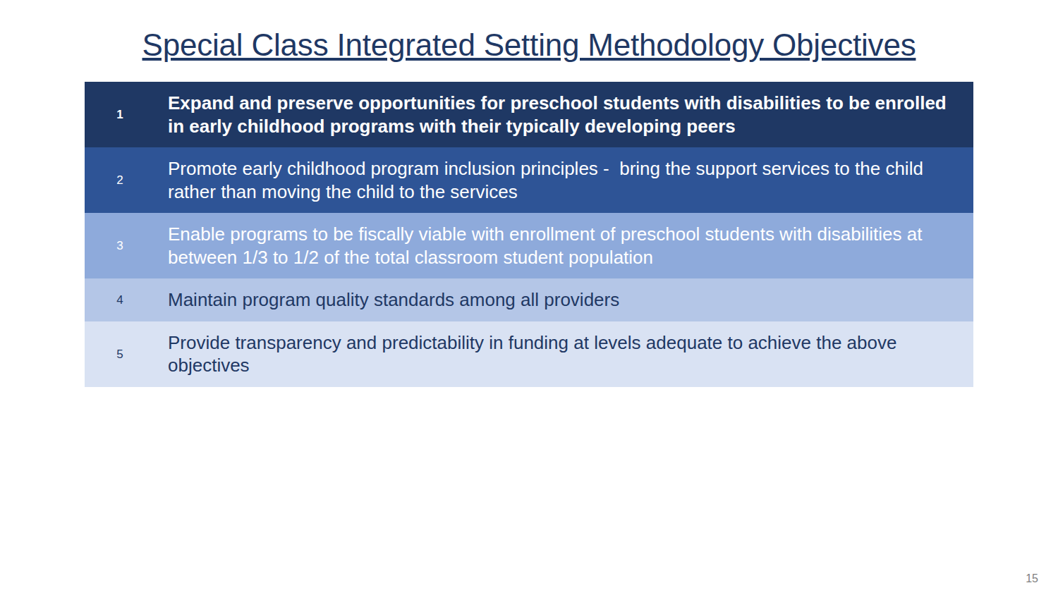Special Class Integrated Setting Methodology Objectives
| 1 | Expand and preserve opportunities for preschool students with disabilities to be enrolled in early childhood programs with their typically developing peers |
| 2 | Promote early childhood program inclusion principles - bring the support services to the child rather than moving the child to the services |
| 3 | Enable programs to be fiscally viable with enrollment of preschool students with disabilities at between 1/3 to 1/2 of the total classroom student population |
| 4 | Maintain program quality standards among all providers |
| 5 | Provide transparency and predictability in funding at levels adequate to achieve the above objectives |
15